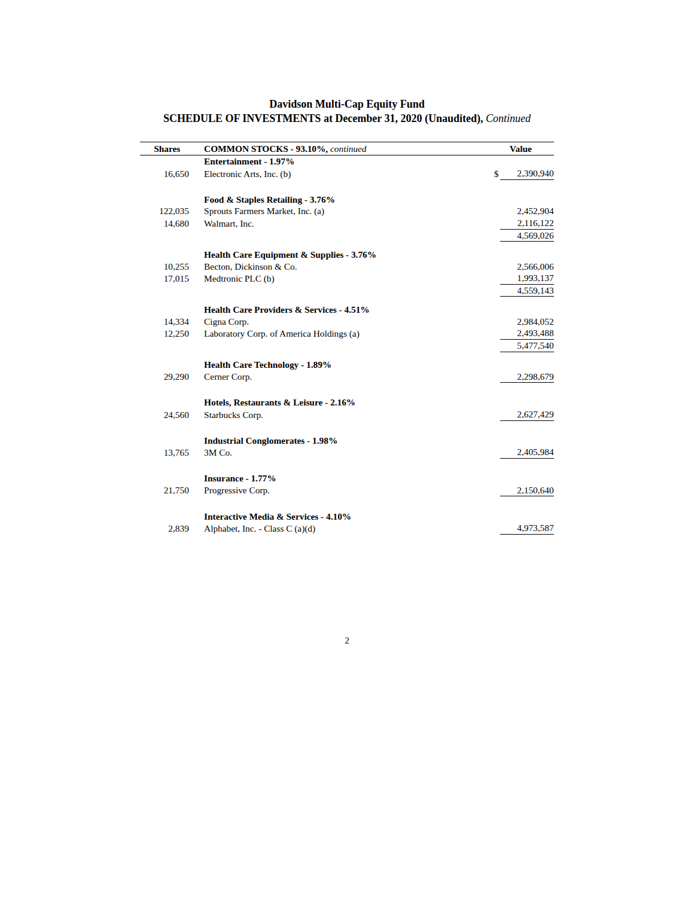Davidson Multi-Cap Equity Fund
SCHEDULE OF INVESTMENTS at December 31, 2020 (Unaudited), Continued
| Shares | COMMON STOCKS - 93.10%, continued | Value |
| --- | --- | --- |
| | Entertainment - 1.97% | | |
| 16,650 | Electronic Arts, Inc. (b) | $ | 2,390,940 |
| | Food & Staples Retailing - 3.76% | | |
| 122,035 | Sprouts Farmers Market, Inc. (a) | | 2,452,904 |
| 14,680 | Walmart, Inc. | | 2,116,122 |
| | | | 4,569,026 |
| | Health Care Equipment & Supplies - 3.76% | | |
| 10,255 | Becton, Dickinson & Co. | | 2,566,006 |
| 17,015 | Medtronic PLC (b) | | 1,993,137 |
| | | | 4,559,143 |
| | Health Care Providers & Services - 4.51% | | |
| 14,334 | Cigna Corp. | | 2,984,052 |
| 12,250 | Laboratory Corp. of America Holdings (a) | | 2,493,488 |
| | | | 5,477,540 |
| | Health Care Technology - 1.89% | | |
| 29,290 | Cerner Corp. | | 2,298,679 |
| | Hotels, Restaurants & Leisure - 2.16% | | |
| 24,560 | Starbucks Corp. | | 2,627,429 |
| | Industrial Conglomerates - 1.98% | | |
| 13,765 | 3M Co. | | 2,405,984 |
| | Insurance - 1.77% | | |
| 21,750 | Progressive Corp. | | 2,150,640 |
| | Interactive Media & Services - 4.10% | | |
| 2,839 | Alphabet, Inc. - Class C (a)(d) | | 4,973,587 |
2